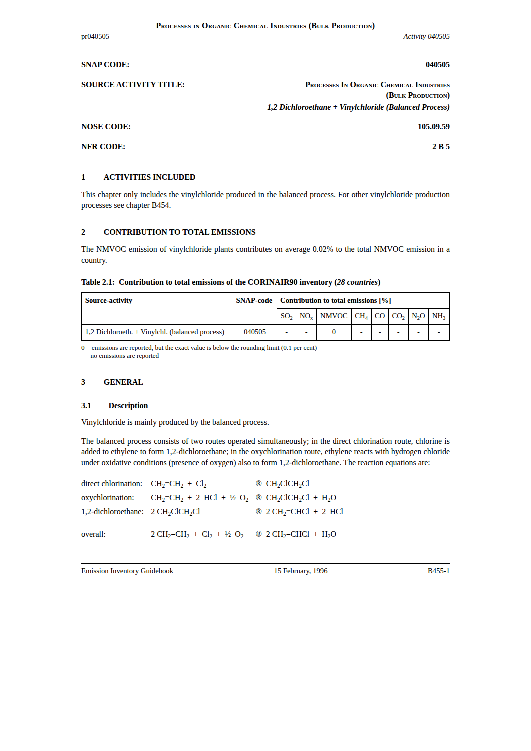Processes in Organic Chemical Industries (Bulk Production)
pr040505 Activity 040505
SNAP CODE: 040505
SOURCE ACTIVITY TITLE: Processes In Organic Chemical Industries
(Bulk Production) 1,2 Dichloroethane + Vinylchloride (Balanced Process)
NOSE CODE: 105.09.59
NFR CODE: 2 B 5
1 ACTIVITIES INCLUDED
This chapter only includes the vinylchloride produced in the balanced process. For other vinylchloride production processes see chapter B454.
2 CONTRIBUTION TO TOTAL EMISSIONS
The NMVOC emission of vinylchloride plants contributes on average 0.02% to the total NMVOC emission in a country.
Table 2.1: Contribution to total emissions of the CORINAIR90 inventory (28 countries)
| Source-activity | SNAP-code | Contribution to total emissions [%] |
| --- | --- | --- |
| SO 2 | NO x | NMVOC | CH 4 | CO | CO 2 | N 2 O | NH 3 |
| 1,2 Dichloroeth. + Vinylchl. (balanced process) | 040505 | - | - | 0 | - | - | - | - | - |
0 = emissions are reported, but the exact value is below the rounding limit (0.1 per cent)
- = no emissions are reported
3 GENERAL
3.1 Description
Vinylchloride is mainly produced by the balanced process.
The balanced process consists of two routes operated simultaneously; in the direct chlorination route, chlorine is added to ethylene to form 1,2-dichloroethane; in the oxychlorination route, ethylene reacts with hydrogen chloride under oxidative conditions (presence of oxygen) also to form 1,2-dichloroethane. The reaction equations are:
| direct chlorination: | CH 2 =CH 2 + Cl 2 | ® CH 2 ClCH 2 Cl |
| oxychlorination: | CH 2 =CH 2 + 2 HCl + ½ O 2 | ® CH 2 ClCH 2 Cl + H 2 O |
| 1,2-dichloroethane: | 2 CH 2 ClCH 2 Cl | ® 2 CH 2 =CHCl + 2 HCl |
| overall: | 2 CH 2 =CH 2 + Cl 2 + ½ O 2 | ® 2 CH 2 =CHCl + H 2 O |
Emission Inventory Guidebook 15 February, 1996 B455-1